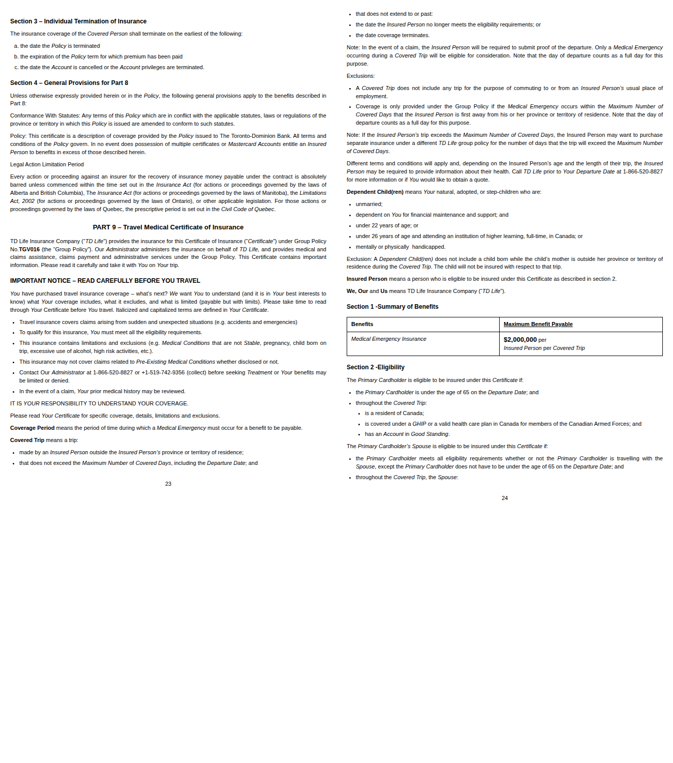Section 3 – Individual Termination of Insurance
The insurance coverage of the Covered Person shall terminate on the earliest of the following:
the date the Policy is terminated
the expiration of the Policy term for which premium has been paid
the date the Account is cancelled or the Account privileges are terminated.
Section 4 – General Provisions for Part 8
Unless otherwise expressly provided herein or in the Policy, the following general provisions apply to the benefits described in Part 8:
Conformance With Statutes: Any terms of this Policy which are in conflict with the applicable statutes, laws or regulations of the province or territory in which this Policy is issued are amended to conform to such statutes.
Policy: This certificate is a description of coverage provided by the Policy issued to The Toronto-Dominion Bank. All terms and conditions of the Policy govern. In no event does possession of multiple certificates or Mastercard Accounts entitle an Insured Person to benefits in excess of those described herein.
Legal Action Limitation Period
Every action or proceeding against an insurer for the recovery of insurance money payable under the contract is absolutely barred unless commenced within the time set out in the Insurance Act (for actions or proceedings governed by the laws of Alberta and British Columbia), The Insurance Act (for actions or proceedings governed by the laws of Manitoba), the Limitations Act, 2002 (for actions or proceedings governed by the laws of Ontario), or other applicable legislation. For those actions or proceedings governed by the laws of Quebec, the prescriptive period is set out in the Civil Code of Quebec.
PART 9 – Travel Medical Certificate of Insurance
TD Life Insurance Company (“TD Life”) provides the insurance for this Certificate of Insurance (“Certificate”) under Group Policy No.TGV016 (the “Group Policy”). Our Administrator administers the insurance on behalf of TD Life, and provides medical and claims assistance, claims payment and administrative services under the Group Policy. This Certificate contains important information. Please read it carefully and take it with You on Your trip.
IMPORTANT NOTICE – READ CAREFULLY BEFORE YOU TRAVEL
You have purchased travel insurance coverage – what’s next? We want You to understand (and it is in Your best interests to know) what Your coverage includes, what it excludes, and what is limited (payable but with limits). Please take time to read through Your Certificate before You travel. Italicized and capitalized terms are defined in Your Certificate.
Travel insurance covers claims arising from sudden and unexpected situations (e.g. accidents and emergencies)
To qualify for this insurance, You must meet all the eligibility requirements.
This insurance contains limitations and exclusions (e.g. Medical Conditions that are not Stable, pregnancy, child born on trip, excessive use of alcohol, high risk activities, etc.).
This insurance may not cover claims related to Pre-Existing Medical Conditions whether disclosed or not.
Contact Our Administrator at 1-866-520-8827 or +1-519-742-9356 (collect) before seeking Treatment or Your benefits may be limited or denied.
In the event of a claim, Your prior medical history may be reviewed.
IT IS YOUR RESPONSIBILITY TO UNDERSTAND YOUR COVERAGE.
Please read Your Certificate for specific coverage, details, limitations and exclusions.
Coverage Period means the period of time during which a Medical Emergency must occur for a benefit to be payable.
Covered Trip means a trip:
made by an Insured Person outside the Insured Person’s province or territory of residence;
that does not exceed the Maximum Number of Covered Days, including the Departure Date; and
23
that does not extend to or past:
the date the Insured Person no longer meets the eligibility requirements; or
the date coverage terminates.
Note: In the event of a claim, the Insured Person will be required to submit proof of the departure. Only a Medical Emergency occurring during a Covered Trip will be eligible for consideration. Note that the day of departure counts as a full day for this purpose.
Exclusions:
A Covered Trip does not include any trip for the purpose of commuting to or from an Insured Person’s usual place of employment.
Coverage is only provided under the Group Policy if the Medical Emergency occurs within the Maximum Number of Covered Days that the Insured Person is first away from his or her province or territory of residence. Note that the day of departure counts as a full day for this purpose.
Note: If the Insured Person’s trip exceeds the Maximum Number of Covered Days, the Insured Person may want to purchase separate insurance under a different TD Life group policy for the number of days that the trip will exceed the Maximum Number of Covered Days.
Different terms and conditions will apply and, depending on the Insured Person’s age and the length of their trip, the Insured Person may be required to provide information about their health. Call TD Life prior to Your Departure Date at 1-866-520-8827 for more information or if You would like to obtain a quote.
Dependent Child(ren) means Your natural, adopted, or step-children who are:
unmarried;
dependent on You for financial maintenance and support; and
under 22 years of age; or
under 26 years of age and attending an institution of higher learning, full-time, in Canada; or
mentally or physically handicapped.
Exclusion: A Dependent Child(ren) does not include a child born while the child’s mother is outside her province or territory of residence during the Covered Trip. The child will not be insured with respect to that trip.
Insured Person means a person who is eligible to be insured under this Certificate as described in section 2.
We, Our and Us means TD Life Insurance Company (“TD Life”).
Section 1 -Summary of Benefits
| Benefits | Maximum Benefit Payable |
| --- | --- |
| Medical Emergency Insurance | $2,000,000 per Insured Person per Covered Trip |
Section 2 -Eligibility
The Primary Cardholder is eligible to be insured under this Certificate if:
the Primary Cardholder is under the age of 65 on the Departure Date; and
throughout the Covered Trip:
is a resident of Canada;
is covered under a GHIP or a valid health care plan in Canada for members of the Canadian Armed Forces; and
has an Account in Good Standing.
The Primary Cardholder’s Spouse is eligible to be insured under this Certificate if:
the Primary Cardholder meets all eligibility requirements whether or not the Primary Cardholder is travelling with the Spouse, except the Primary Cardholder does not have to be under the age of 65 on the Departure Date; and
throughout the Covered Trip, the Spouse:
24